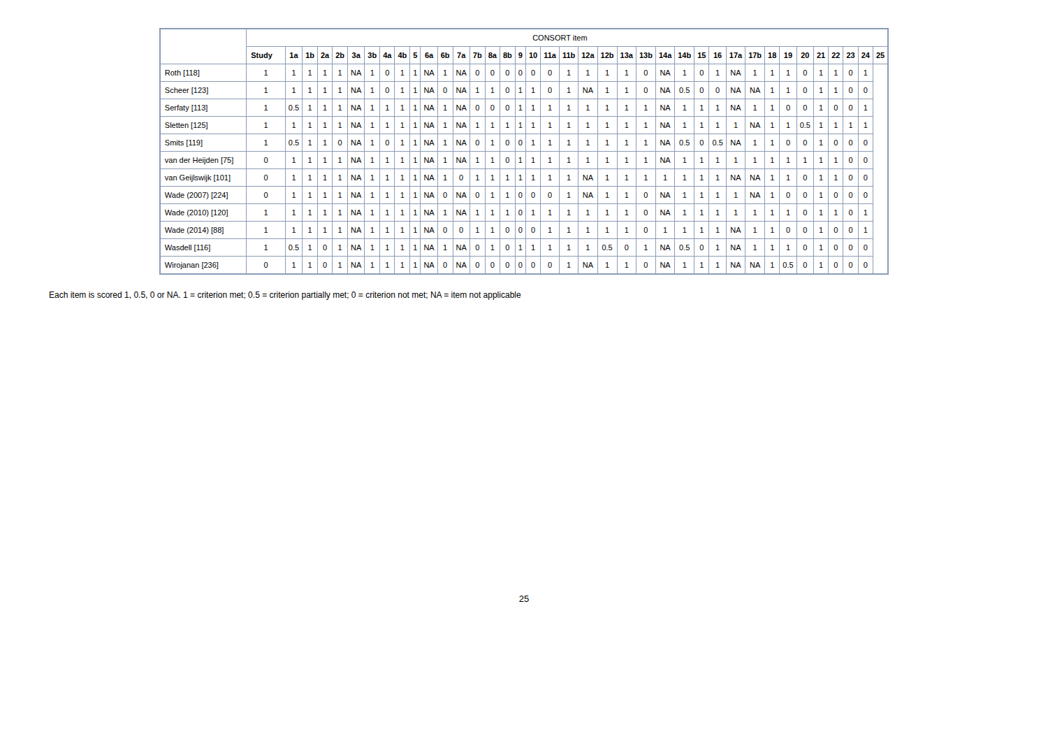| | CONSORT item |
| --- | --- |
| Study | 1a | 1b | 2a | 2b | 3a | 3b | 4a | 4b | 5 | 6a | 6b | 7a | 7b | 8a | 8b | 9 | 10 | 11a | 11b | 12a | 12b | 13a | 13b | 14a | 14b | 15 | 16 | 17a | 17b | 18 | 19 | 20 | 21 | 22 | 23 | 24 | 25 |
| Roth [118] | 1 | 1 | 1 | 1 | 1 | NA | 1 | 0 | 1 | 1 | NA | 1 | NA | 0 | 0 | 0 | 0 | 0 | 0 | 1 | 1 | 1 | 1 | 0 | NA | 1 | 0 | 1 | NA | 1 | 1 | 1 | 0 | 1 | 1 | 0 | 1 |
| Scheer [123] | 1 | 1 | 1 | 1 | 1 | NA | 1 | 0 | 1 | 1 | NA | 0 | NA | 1 | 1 | 0 | 1 | 1 | 0 | 1 | NA | 1 | 1 | 0 | NA | 0.5 | 0 | 0 | NA | NA | 1 | 1 | 0 | 1 | 1 | 0 | 0 |
| Serfaty [113] | 1 | 0.5 | 1 | 1 | 1 | NA | 1 | 1 | 1 | 1 | NA | 1 | NA | 0 | 0 | 0 | 1 | 1 | 1 | 1 | 1 | 1 | 1 | 1 | NA | 1 | 1 | 1 | NA | 1 | 1 | 0 | 0 | 1 | 0 | 0 | 1 |
| Sletten [125] | 1 | 1 | 1 | 1 | 1 | NA | 1 | 1 | 1 | 1 | NA | 1 | NA | 1 | 1 | 1 | 1 | 1 | 1 | 1 | 1 | 1 | 1 | 1 | NA | 1 | 1 | 1 | 1 | NA | 1 | 1 | 0.5 | 1 | 1 | 1 | 1 |
| Smits [119] | 1 | 0.5 | 1 | 1 | 0 | NA | 1 | 0 | 1 | 1 | NA | 1 | NA | 0 | 1 | 0 | 0 | 1 | 1 | 1 | 1 | 1 | 1 | 1 | NA | 0.5 | 0 | 0.5 | NA | 1 | 1 | 0 | 0 | 1 | 0 | 0 | 0 |
| van der Heijden [75] | 0 | 1 | 1 | 1 | 1 | NA | 1 | 1 | 1 | 1 | NA | 1 | NA | 1 | 1 | 0 | 1 | 1 | 1 | 1 | 1 | 1 | 1 | 1 | NA | 1 | 1 | 1 | 1 | 1 | 1 | 1 | 1 | 1 | 1 | 0 | 0 |
| van Geijlswijk [101] | 0 | 1 | 1 | 1 | 1 | NA | 1 | 1 | 1 | 1 | NA | 1 | 0 | 1 | 1 | 1 | 1 | 1 | 1 | 1 | NA | 1 | 1 | 1 | 1 | 1 | 1 | 1 | NA | NA | 1 | 1 | 0 | 1 | 1 | 0 | 0 |
| Wade (2007) [224] | 0 | 1 | 1 | 1 | 1 | NA | 1 | 1 | 1 | 1 | NA | 0 | NA | 0 | 1 | 1 | 0 | 0 | 0 | 1 | NA | 1 | 1 | 0 | NA | 1 | 1 | 1 | 1 | NA | 1 | 0 | 0 | 1 | 0 | 0 | 0 |
| Wade (2010) [120] | 1 | 1 | 1 | 1 | 1 | NA | 1 | 1 | 1 | 1 | NA | 1 | NA | 1 | 1 | 1 | 0 | 1 | 1 | 1 | 1 | 1 | 1 | 0 | NA | 1 | 1 | 1 | 1 | 1 | 1 | 1 | 0 | 1 | 1 | 0 | 1 |
| Wade (2014) [88] | 1 | 1 | 1 | 1 | 1 | NA | 1 | 1 | 1 | 1 | NA | 0 | 0 | 1 | 1 | 0 | 0 | 0 | 1 | 1 | 1 | 1 | 1 | 0 | 1 | 1 | 1 | 1 | NA | 1 | 1 | 0 | 0 | 1 | 0 | 0 | 1 |
| Wasdell [116] | 1 | 0.5 | 1 | 0 | 1 | NA | 1 | 1 | 1 | 1 | NA | 1 | NA | 0 | 1 | 0 | 1 | 1 | 1 | 1 | 1 | 0.5 | 0 | 1 | NA | 0.5 | 0 | 1 | NA | 1 | 1 | 1 | 0 | 1 | 0 | 0 | 0 |
| Wirojanan [236] | 0 | 1 | 1 | 0 | 1 | NA | 1 | 1 | 1 | 1 | NA | 0 | NA | 0 | 0 | 0 | 0 | 0 | 0 | 1 | NA | 1 | 1 | 0 | NA | 1 | 1 | 1 | NA | NA | 1 | 0.5 | 0 | 1 | 0 | 0 | 0 |
Each item is scored 1, 0.5, 0 or NA. 1 = criterion met; 0.5 = criterion partially met; 0 = criterion not met; NA = item not applicable
25